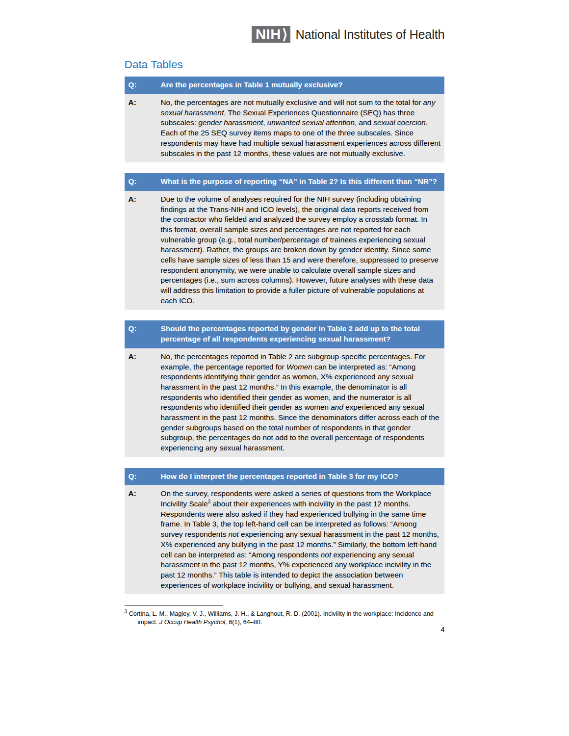NIH⟩ National Institutes of Health
Data Tables
| Q: | Are the percentages in Table 1 mutually exclusive? |
| A: | No, the percentages are not mutually exclusive and will not sum to the total for any sexual harassment . The Sexual Experiences Questionnaire (SEQ) has three subscales: gender harassment , unwanted sexual attention , and sexual coercion . Each of the 25 SEQ survey items maps to one of the three subscales. Since respondents may have had multiple sexual harassment experiences across different subscales in the past 12 months, these values are not mutually exclusive. |
| Q: | What is the purpose of reporting “NA” in Table 2? Is this different than “NR”? |
| A: | Due to the volume of analyses required for the NIH survey (including obtaining findings at the Trans-NIH and ICO levels), the original data reports received from the contractor who fielded and analyzed the survey employ a crosstab format. In this format, overall sample sizes and percentages are not reported for each vulnerable group (e.g., total number/percentage of trainees experiencing sexual harassment). Rather, the groups are broken down by gender identity. Since some cells have sample sizes of less than 15 and were therefore, suppressed to preserve respondent anonymity, we were unable to calculate overall sample sizes and percentages (i.e., sum across columns). However, future analyses with these data will address this limitation to provide a fuller picture of vulnerable populations at each ICO. |
| Q: | Should the percentages reported by gender in Table 2 add up to the total percentage of all respondents experiencing sexual harassment? |
| A: | No, the percentages reported in Table 2 are subgroup-specific percentages. For example, the percentage reported for Women can be interpreted as: “Among respondents identifying their gender as women, X% experienced any sexual harassment in the past 12 months.” In this example, the denominator is all respondents who identified their gender as women, and the numerator is all respondents who identified their gender as women and experienced any sexual harassment in the past 12 months. Since the denominators differ across each of the gender subgroups based on the total number of respondents in that gender subgroup, the percentages do not add to the overall percentage of respondents experiencing any sexual harassment. |
| Q: | How do I interpret the percentages reported in Table 3 for my ICO? |
| A: | On the survey, respondents were asked a series of questions from the Workplace Incivility Scale 3 about their experiences with incivility in the past 12 months. Respondents were also asked if they had experienced bullying in the same time frame. In Table 3, the top left-hand cell can be interpreted as follows: “Among survey respondents not experiencing any sexual harassment in the past 12 months, X% experienced any bullying in the past 12 months.” Similarly, the bottom left-hand cell can be interpreted as: “Among respondents not experiencing any sexual harassment in the past 12 months, Y% experienced any workplace incivility in the past 12 months.” This table is intended to depict the association between experiences of workplace incivility or bullying, and sexual harassment. |
3 Cortina, L. M., Magley, V. J., Williams, J. H., & Langhout, R. D. (2001). Incivility in the workplace: Incidence and impact. J Occup Health Psychol, 6(1), 64–80.
4